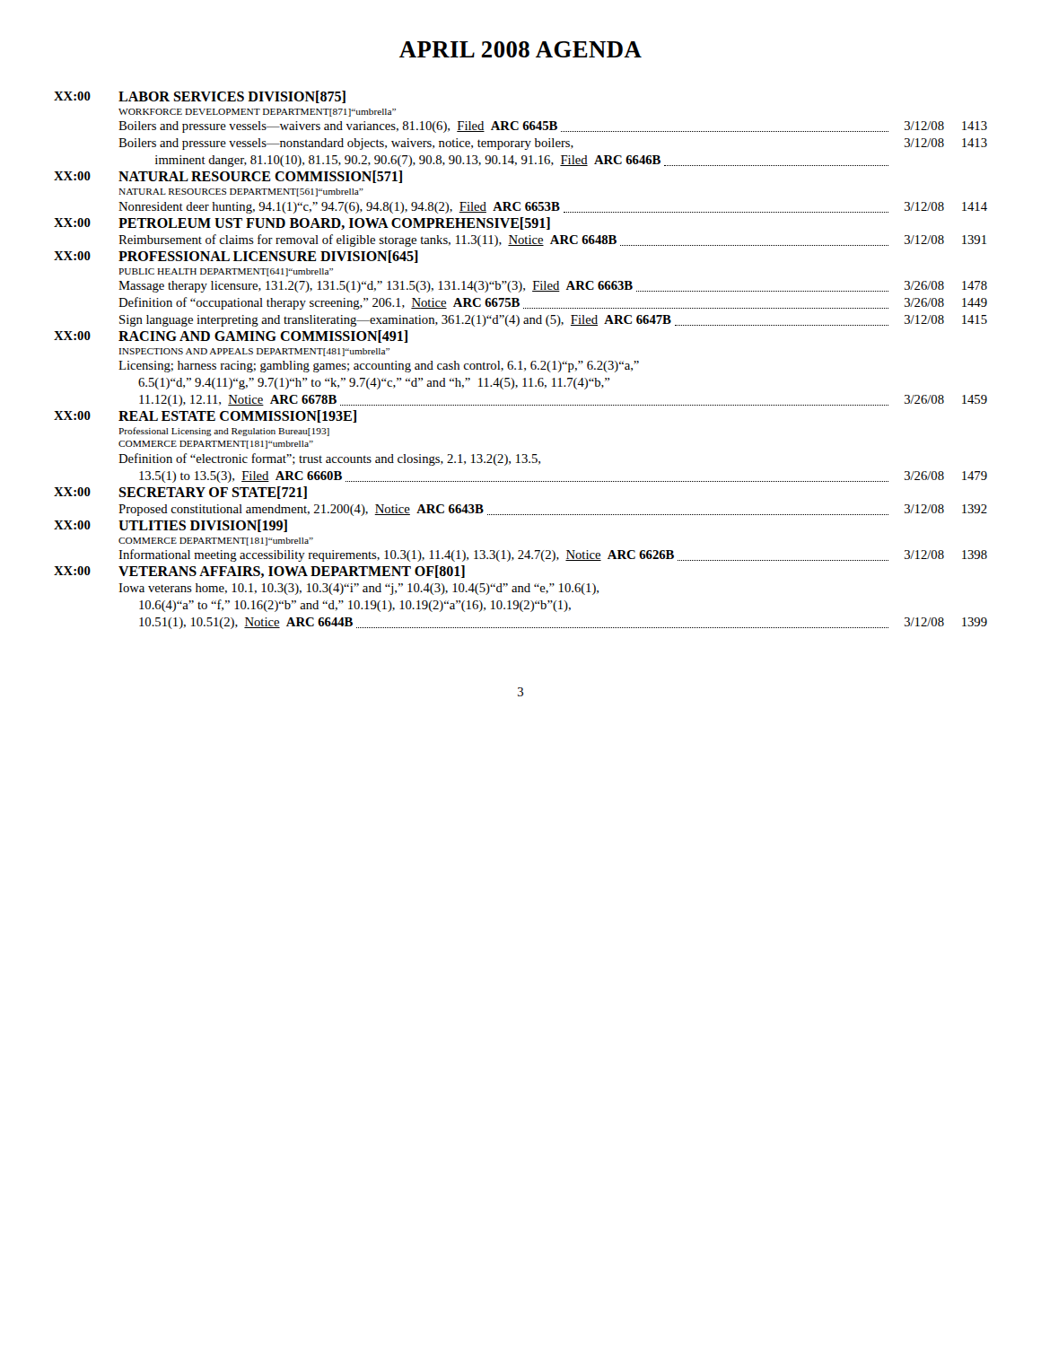APRIL 2008 AGENDA
| XX:00 | LABOR SERVICES DIVISION[875] |
| | WORKFORCE DEVELOPMENT DEPARTMENT[871]“umbrella” |
| | Boilers and pressure vessels—waivers and variances, 81.10(6), Filed ARC 6645B | 3/12/08 | 1413 |
| | Boilers and pressure vessels—nonstandard objects, waivers, notice, temporary boilers, imminent danger, 81.10(10), 81.15, 90.2, 90.6(7), 90.8, 90.13, 90.14, 91.16, Filed ARC 6646B | 3/12/08 | 1413 |
| XX:00 | NATURAL RESOURCE COMMISSION[571] |
| | NATURAL RESOURCES DEPARTMENT[561]“umbrella” |
| | Nonresident deer hunting, 94.1(1)“c,” 94.7(6), 94.8(1), 94.8(2), Filed ARC 6653B | 3/12/08 | 1414 |
| XX:00 | PETROLEUM UST FUND BOARD, IOWA COMPREHENSIVE[591] |
| | Reimbursement of claims for removal of eligible storage tanks, 11.3(11), Notice ARC 6648B | 3/12/08 | 1391 |
| XX:00 | PROFESSIONAL LICENSURE DIVISION[645] |
| | PUBLIC HEALTH DEPARTMENT[641]“umbrella” |
| | Massage therapy licensure, 131.2(7), 131.5(1)“d,” 131.5(3), 131.14(3)“b”(3), Filed ARC 6663B | 3/26/08 | 1478 |
| | Definition of “occupational therapy screening,” 206.1, Notice ARC 6675B | 3/26/08 | 1449 |
| | Sign language interpreting and transliterating—examination, 361.2(1)“d”(4) and (5), Filed ARC 6647B | 3/12/08 | 1415 |
| XX:00 | RACING AND GAMING COMMISSION[491] |
| | INSPECTIONS AND APPEALS DEPARTMENT[481]“umbrella” |
| | Licensing; harness racing; gambling games; accounting and cash control, 6.1, 6.2(1)“p,” 6.2(3)“a,” 6.5(1)“d,” 9.4(11)“g,” 9.7(1)“h” to “k,” 9.7(4)“c,” “d” and “h,” 11.4(5), 11.6, 11.7(4)“b,” 11.12(1), 12.11, Notice ARC 6678B | 3/26/08 | 1459 |
| XX:00 | REAL ESTATE COMMISSION[193E] |
| | Professional Licensing and Regulation Bureau[193] COMMERCE DEPARTMENT[181]“umbrella” |
| | Definition of “electronic format”; trust accounts and closings, 2.1, 13.2(2), 13.5, 13.5(1) to 13.5(3), Filed ARC 6660B | 3/26/08 | 1479 |
| XX:00 | SECRETARY OF STATE[721] |
| | Proposed constitutional amendment, 21.200(4), Notice ARC 6643B | 3/12/08 | 1392 |
| XX:00 | UTLITIES DIVISION[199] |
| | COMMERCE DEPARTMENT[181]“umbrella” |
| | Informational meeting accessibility requirements, 10.3(1), 11.4(1), 13.3(1), 24.7(2), Notice ARC 6626B | 3/12/08 | 1398 |
| XX:00 | VETERANS AFFAIRS, IOWA DEPARTMENT OF[801] |
| | Iowa veterans home, 10.1, 10.3(3), 10.3(4)“i” and “j,” 10.4(3), 10.4(5)“d” and “e,” 10.6(1), 10.6(4)“a” to “f,” 10.16(2)“b” and “d,” 10.19(1), 10.19(2)“a”(16), 10.19(2)“b”(1), 10.51(1), 10.51(2), Notice ARC 6644B | 3/12/08 | 1399 |
3